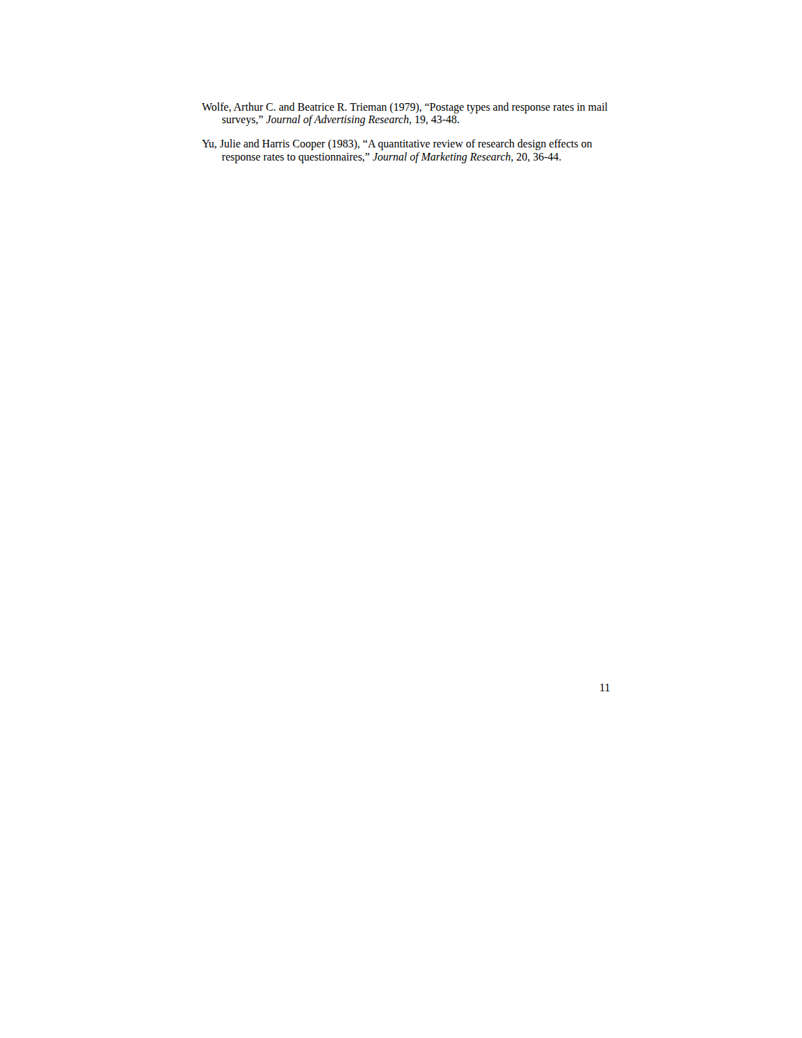Wolfe, Arthur C. and Beatrice R. Trieman (1979), “Postage types and response rates in mail surveys,” Journal of Advertising Research, 19, 43-48.
Yu, Julie and Harris Cooper (1983), “A quantitative review of research design effects on response rates to questionnaires,” Journal of Marketing Research, 20, 36-44.
11